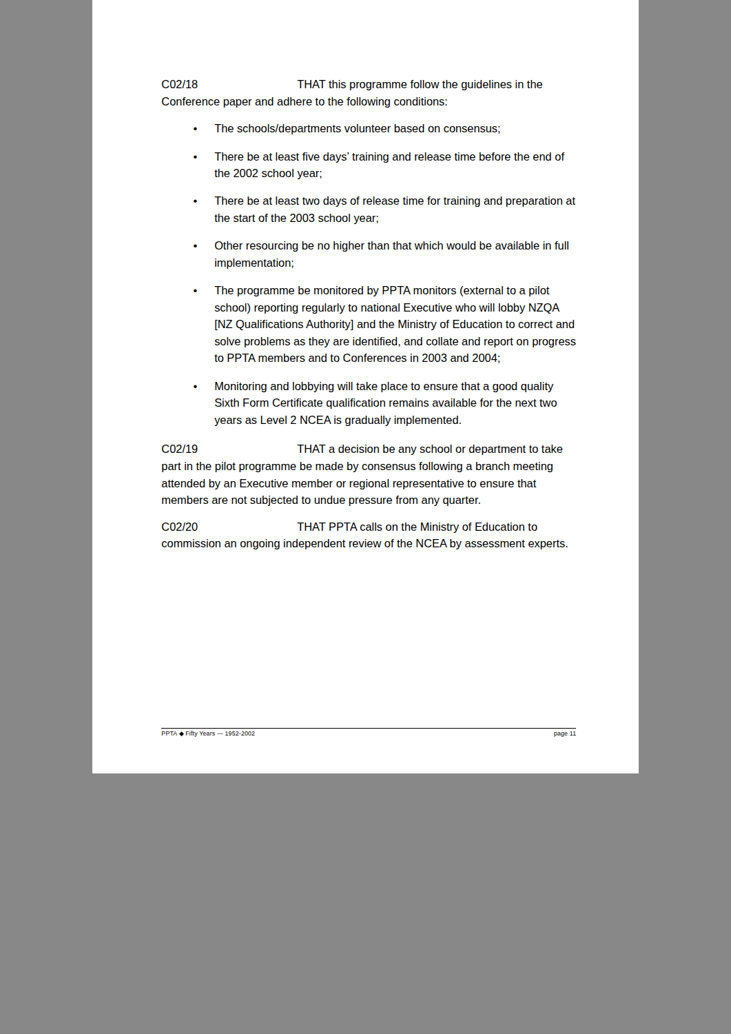C02/18 THAT this programme follow the guidelines in the Conference paper and adhere to the following conditions:
The schools/departments volunteer based on consensus;
There be at least five days’ training and release time before the end of the 2002 school year;
There be at least two days of release time for training and preparation at the start of the 2003 school year;
Other resourcing be no higher than that which would be available in full implementation;
The programme be monitored by PPTA monitors (external to a pilot school) reporting regularly to national Executive who will lobby NZQA [NZ Qualifications Authority] and the Ministry of Education to correct and solve problems as they are identified, and collate and report on progress to PPTA members and to Conferences in 2003 and 2004;
Monitoring and lobbying will take place to ensure that a good quality Sixth Form Certificate qualification remains available for the next two years as Level 2 NCEA is gradually implemented.
C02/19 THAT a decision be any school or department to take part in the pilot programme be made by consensus following a branch meeting attended by an Executive member or regional representative to ensure that members are not subjected to undue pressure from any quarter.
C02/20 THAT PPTA calls on the Ministry of Education to commission an ongoing independent review of the NCEA by assessment experts.
PPTA ◆ Fifty Years — 1952-2002 page 11